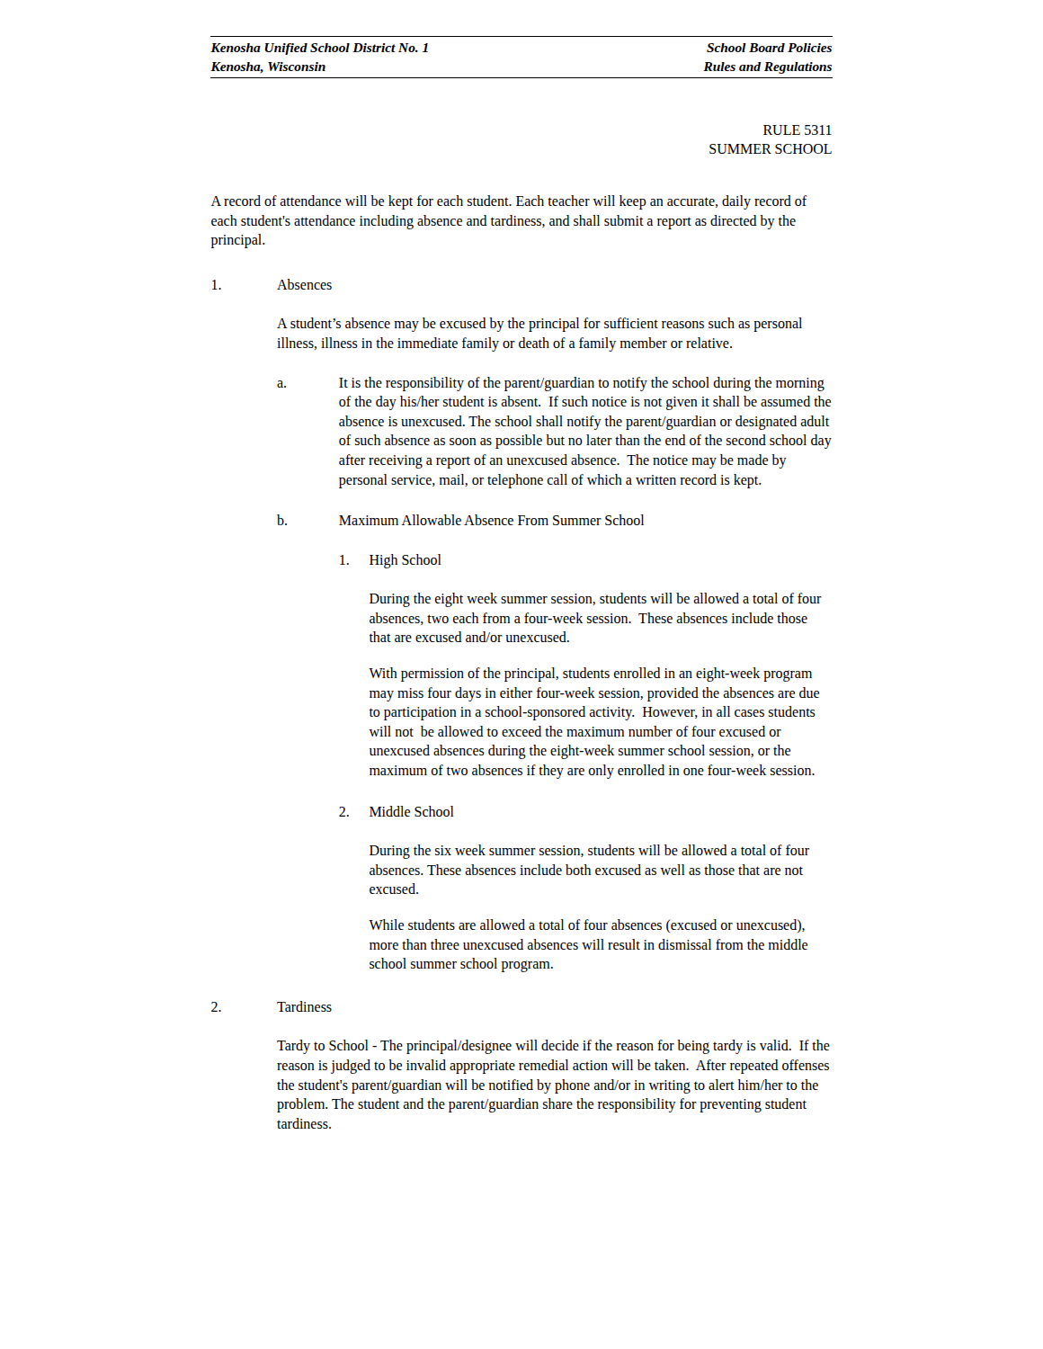| Kenosha Unified School District No. 1 | School Board Policies |
| Kenosha, Wisconsin | Rules and Regulations |
RULE 5311
SUMMER SCHOOL
A record of attendance will be kept for each student. Each teacher will keep an accurate, daily record of each student's attendance including absence and tardiness, and shall submit a report as directed by the principal.
Absences
A student’s absence may be excused by the principal for sufficient reasons such as personal illness, illness in the immediate family or death of a family member or relative.
It is the responsibility of the parent/guardian to notify the school during the morning of the day his/her student is absent. If such notice is not given it shall be assumed the absence is unexcused. The school shall notify the parent/guardian or designated adult of such absence as soon as possible but no later than the end of the second school day after receiving a report of an unexcused absence. The notice may be made by personal service, mail, or telephone call of which a written record is kept.
Maximum Allowable Absence From Summer School
High School
During the eight week summer session, students will be allowed a total of four absences, two each from a four-week session. These absences include those that are excused and/or unexcused.
With permission of the principal, students enrolled in an eight-week program may miss four days in either four-week session, provided the absences are due to participation in a school-sponsored activity. However, in all cases students will not be allowed to exceed the maximum number of four excused or unexcused absences during the eight-week summer school session, or the maximum of two absences if they are only enrolled in one four-week session.
Middle School
During the six week summer session, students will be allowed a total of four absences. These absences include both excused as well as those that are not excused.
While students are allowed a total of four absences (excused or unexcused), more than three unexcused absences will result in dismissal from the middle school summer school program.
Tardiness
Tardy to School - The principal/designee will decide if the reason for being tardy is valid. If the reason is judged to be invalid appropriate remedial action will be taken. After repeated offenses the student's parent/guardian will be notified by phone and/or in writing to alert him/her to the problem. The student and the parent/guardian share the responsibility for preventing student tardiness.